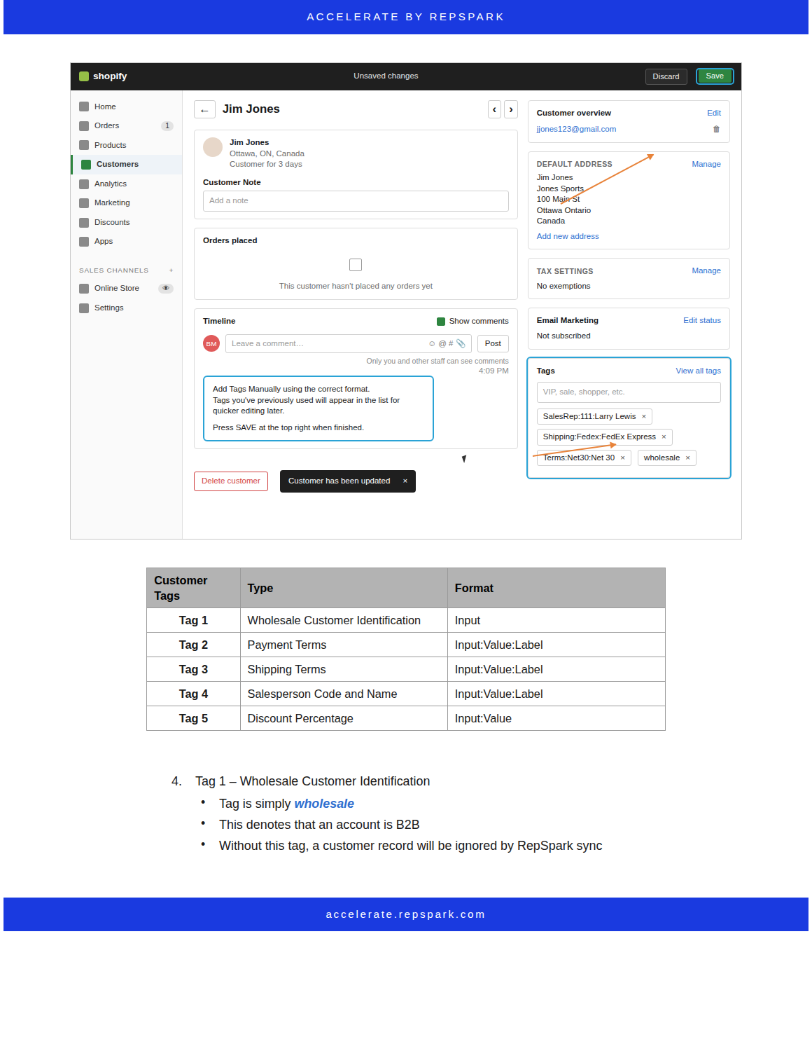Accelerate by RepSpark
shopify
Unsaved changes
Discard Save
Home
Orders 1
Products
Customers
Analytics
Marketing
Discounts
Apps
Sales channels +
Online Store 👁
Settings
← Jim Jones ‹›
Jim Jones
Ottawa, ON, Canada
Customer for 3 days
Customer Note
Add a note
Orders placed
This customer hasn't placed any orders yet
Timeline Show comments
BM
Leave a comment… ☺ @ # 📎
Post
Only you and other staff can see comments
Add Tags Manually using the correct format.
Tags you've previously used will appear in the list for quicker editing later.
Press SAVE at the top right when finished.
4:09 PM
Delete customer Customer has been updated ×
Customer overview Edit
jjones123@gmail.com 🗑
Default address Manage
Jim Jones
Jones Sports
100 Main St
Ottawa Ontario
Canada
Add new address
Tax settings Manage
No exemptions
Email Marketing Edit status
Not subscribed
Tags View all tags
VIP, sale, shopper, etc.
SalesRep:111:Larry Lewis × Shipping:Fedex:FedEx Express × Terms:Net30:Net 30 × wholesale ×
| Customer Tags | Type | Format |
| --- | --- | --- |
| Tag 1 | Wholesale Customer Identification | Input |
| Tag 2 | Payment Terms | Input:Value:Label |
| Tag 3 | Shipping Terms | Input:Value:Label |
| Tag 4 | Salesperson Code and Name | Input:Value:Label |
| Tag 5 | Discount Percentage | Input:Value |
Tag 1 – Wholesale Customer Identification
Tag is simply wholesale
This denotes that an account is B2B
Without this tag, a customer record will be ignored by RepSpark sync
accelerate.repspark.com